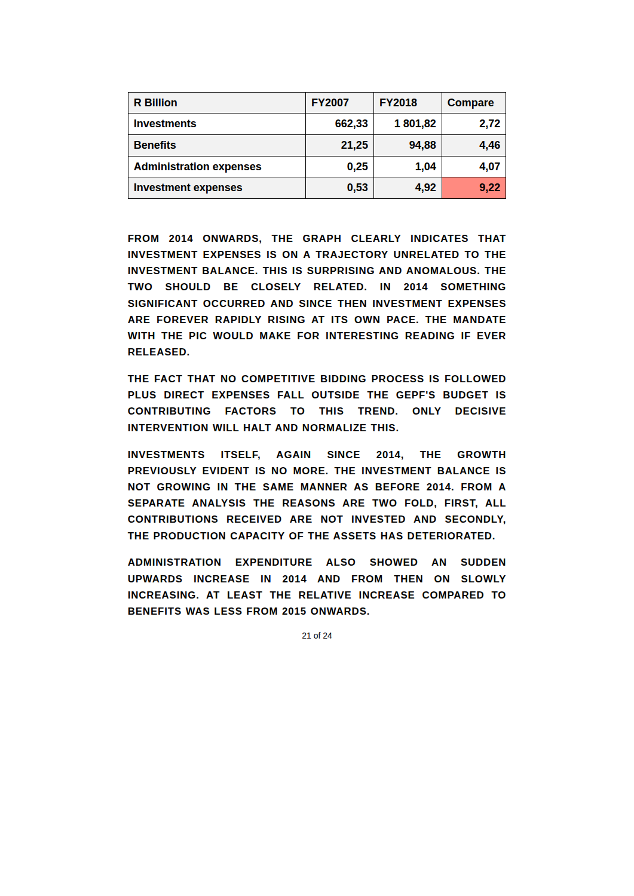| R Billion | FY2007 | FY2018 | Compare |
| Investments | 662,33 | 1 801,82 | 2,72 |
| Benefits | 21,25 | 94,88 | 4,46 |
| Administration expenses | 0,25 | 1,04 | 4,07 |
| Investment expenses | 0,53 | 4,92 | 9,22 |
From 2014 onwards, the graph clearly indicates that investment expenses is on a trajectory unrelated to the investment balance. This is surprising and anomalous. The two should be closely related. In 2014 something significant occurred and since then investment expenses are forever rapidly rising at its own pace. The mandate with the PIC would make for interesting reading if ever released.
The fact that no competitive bidding process is followed plus direct expenses fall outside the GEPF's budget is contributing factors to this trend. Only decisive intervention will halt and normalize this.
Investments itself, again since 2014, the growth previously evident is no more. The investment balance is not growing in the same manner as before 2014. From a separate analysis the reasons are two fold, first, all contributions received are not invested and secondly, the production capacity of the assets has deteriorated.
Administration expenditure also showed an sudden upwards increase in 2014 and from then on slowly increasing. At least the relative increase compared to benefits was less from 2015 onwards.
21 of 24